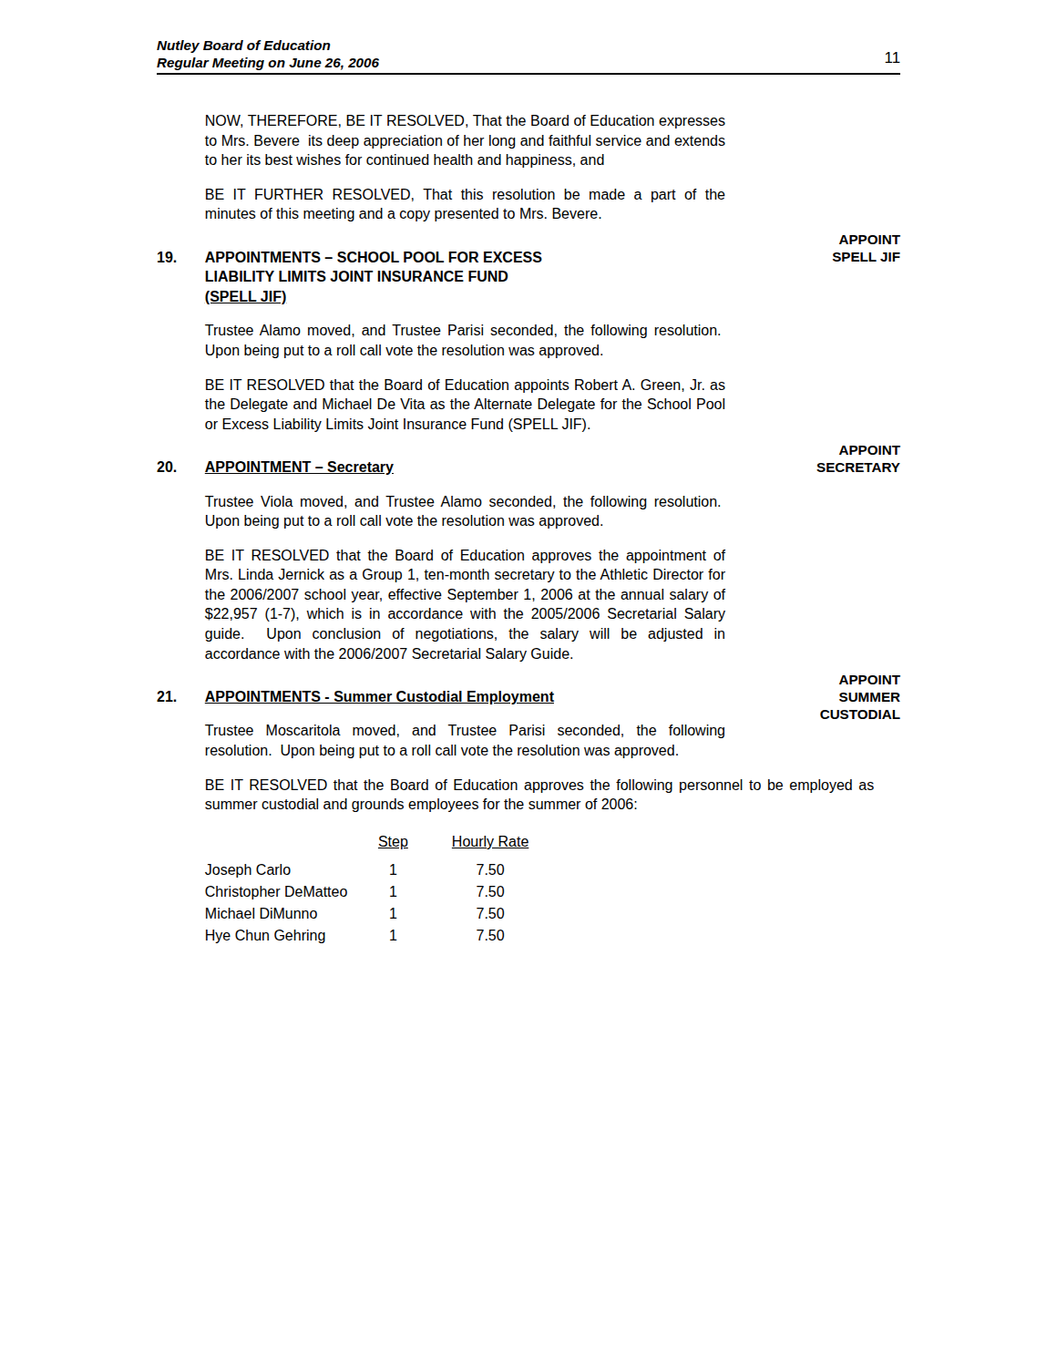Nutley Board of Education
Regular Meeting on June 26, 2006
11
NOW, THEREFORE, BE IT RESOLVED, That the Board of Education expresses to Mrs. Bevere its deep appreciation of her long and faithful service and extends to her its best wishes for continued health and happiness, and
BE IT FURTHER RESOLVED, That this resolution be made a part of the minutes of this meeting and a copy presented to Mrs. Bevere.
APPOINT
SPELL JIF
19.
APPOINTMENTS – SCHOOL POOL FOR EXCESS
LIABILITY LIMITS JOINT INSURANCE FUND
(SPELL JIF)
Trustee Alamo moved, and Trustee Parisi seconded, the following resolution. Upon being put to a roll call vote the resolution was approved.
BE IT RESOLVED that the Board of Education appoints Robert A. Green, Jr. as the Delegate and Michael De Vita as the Alternate Delegate for the School Pool or Excess Liability Limits Joint Insurance Fund (SPELL JIF).
APPOINT
SECRETARY
20.
APPOINTMENT – Secretary
Trustee Viola moved, and Trustee Alamo seconded, the following resolution. Upon being put to a roll call vote the resolution was approved.
BE IT RESOLVED that the Board of Education approves the appointment of Mrs. Linda Jernick as a Group 1, ten-month secretary to the Athletic Director for the 2006/2007 school year, effective September 1, 2006 at the annual salary of $22,957 (1-7), which is in accordance with the 2005/2006 Secretarial Salary guide. Upon conclusion of negotiations, the salary will be adjusted in accordance with the 2006/2007 Secretarial Salary Guide.
APPOINT
SUMMER
CUSTODIAL
21.
APPOINTMENTS - Summer Custodial Employment
Trustee Moscaritola moved, and Trustee Parisi seconded, the following resolution. Upon being put to a roll call vote the resolution was approved.
BE IT RESOLVED that the Board of Education approves the following personnel to be employed as summer custodial and grounds employees for the summer of 2006:
| | Step | Hourly Rate |
| --- | --- | --- |
| Joseph Carlo | 1 | 7.50 |
| Christopher DeMatteo | 1 | 7.50 |
| Michael DiMunno | 1 | 7.50 |
| Hye Chun Gehring | 1 | 7.50 |